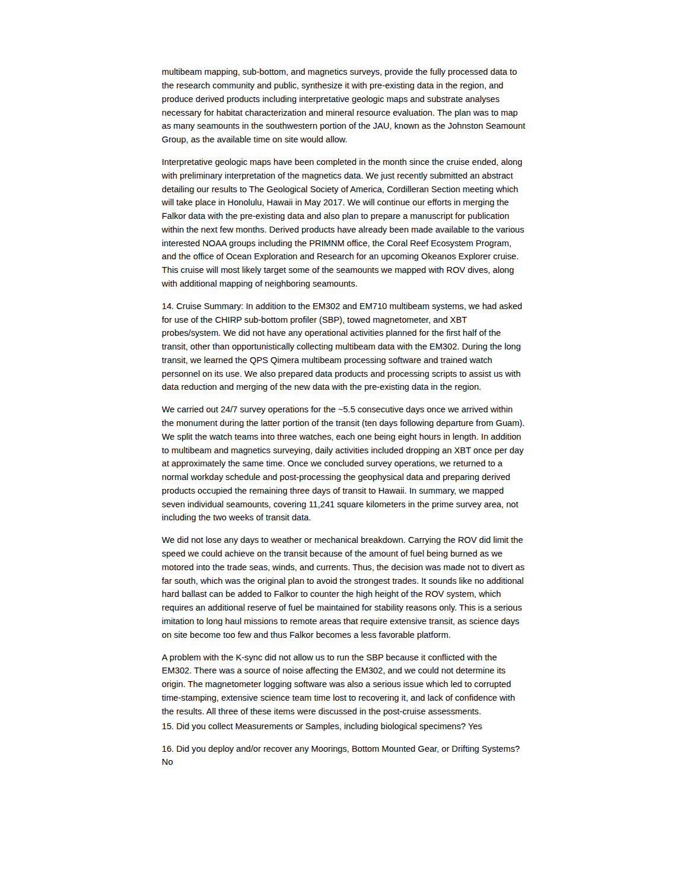multibeam mapping, sub-bottom, and magnetics surveys, provide the fully processed data to the research community and public, synthesize it with pre-existing data in the region, and produce derived products including interpretative geologic maps and substrate analyses necessary for habitat characterization and mineral resource evaluation. The plan was to map as many seamounts in the southwestern portion of the JAU, known as the Johnston Seamount Group, as the available time on site would allow.
Interpretative geologic maps have been completed in the month since the cruise ended, along with preliminary interpretation of the magnetics data. We just recently submitted an abstract detailing our results to The Geological Society of America, Cordilleran Section meeting which will take place in Honolulu, Hawaii in May 2017. We will continue our efforts in merging the Falkor data with the pre-existing data and also plan to prepare a manuscript for publication within the next few months. Derived products have already been made available to the various interested NOAA groups including the PRIMNM office, the Coral Reef Ecosystem Program, and the office of Ocean Exploration and Research for an upcoming Okeanos Explorer cruise. This cruise will most likely target some of the seamounts we mapped with ROV dives, along with additional mapping of neighboring seamounts.
14. Cruise Summary: In addition to the EM302 and EM710 multibeam systems, we had asked for use of the CHIRP sub-bottom profiler (SBP), towed magnetometer, and XBT probes/system. We did not have any operational activities planned for the first half of the transit, other than opportunistically collecting multibeam data with the EM302. During the long transit, we learned the QPS Qimera multibeam processing software and trained watch personnel on its use. We also prepared data products and processing scripts to assist us with data reduction and merging of the new data with the pre-existing data in the region.
We carried out 24/7 survey operations for the ~5.5 consecutive days once we arrived within the monument during the latter portion of the transit (ten days following departure from Guam). We split the watch teams into three watches, each one being eight hours in length. In addition to multibeam and magnetics surveying, daily activities included dropping an XBT once per day at approximately the same time. Once we concluded survey operations, we returned to a normal workday schedule and post-processing the geophysical data and preparing derived products occupied the remaining three days of transit to Hawaii. In summary, we mapped seven individual seamounts, covering 11,241 square kilometers in the prime survey area, not including the two weeks of transit data.
We did not lose any days to weather or mechanical breakdown. Carrying the ROV did limit the speed we could achieve on the transit because of the amount of fuel being burned as we motored into the trade seas, winds, and currents. Thus, the decision was made not to divert as far south, which was the original plan to avoid the strongest trades. It sounds like no additional hard ballast can be added to Falkor to counter the high height of the ROV system, which requires an additional reserve of fuel be maintained for stability reasons only. This is a serious imitation to long haul missions to remote areas that require extensive transit, as science days on site become too few and thus Falkor becomes a less favorable platform.
A problem with the K-sync did not allow us to run the SBP because it conflicted with the EM302. There was a source of noise affecting the EM302, and we could not determine its origin. The magnetometer logging software was also a serious issue which led to corrupted time-stamping, extensive science team time lost to recovering it, and lack of confidence with the results. All three of these items were discussed in the post-cruise assessments.
15. Did you collect Measurements or Samples, including biological specimens? Yes
16. Did you deploy and/or recover any Moorings, Bottom Mounted Gear, or Drifting Systems? No